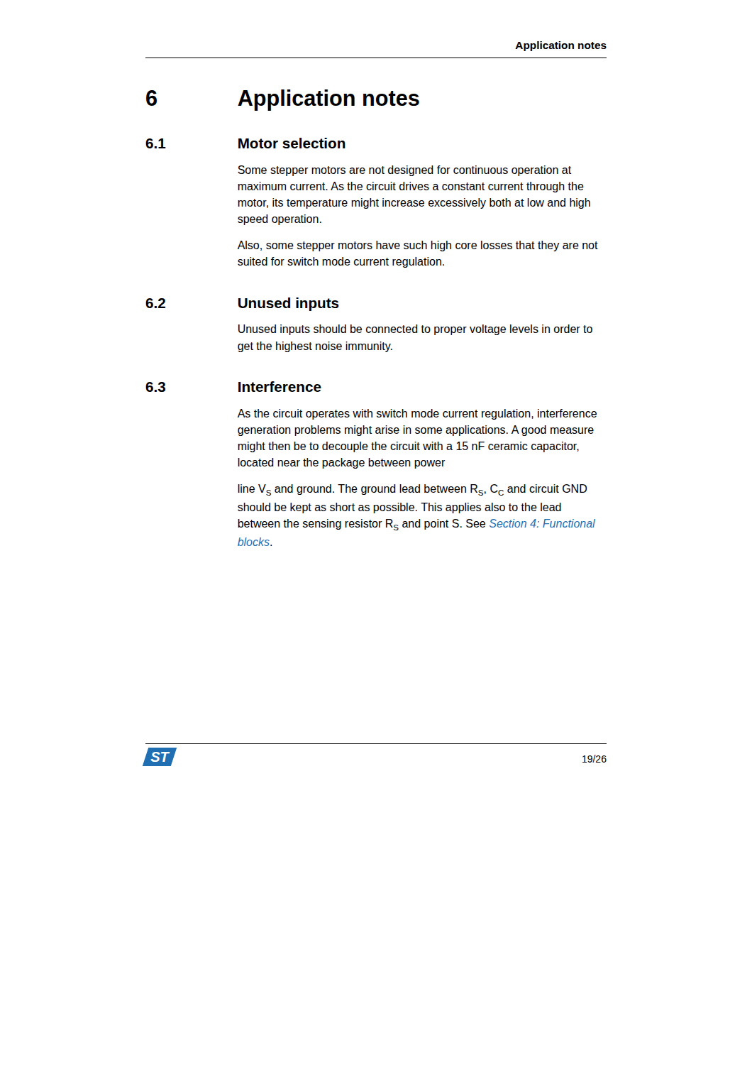Application notes
6 Application notes
6.1 Motor selection
Some stepper motors are not designed for continuous operation at maximum current. As the circuit drives a constant current through the motor, its temperature might increase excessively both at low and high speed operation.
Also, some stepper motors have such high core losses that they are not suited for switch mode current regulation.
6.2 Unused inputs
Unused inputs should be connected to proper voltage levels in order to get the highest noise immunity.
6.3 Interference
As the circuit operates with switch mode current regulation, interference generation problems might arise in some applications. A good measure might then be to decouple the circuit with a 15 nF ceramic capacitor, located near the package between power
line VS and ground. The ground lead between RS, CC and circuit GND should be kept as short as possible. This applies also to the lead between the sensing resistor RS and point S. See Section 4: Functional blocks.
19/26